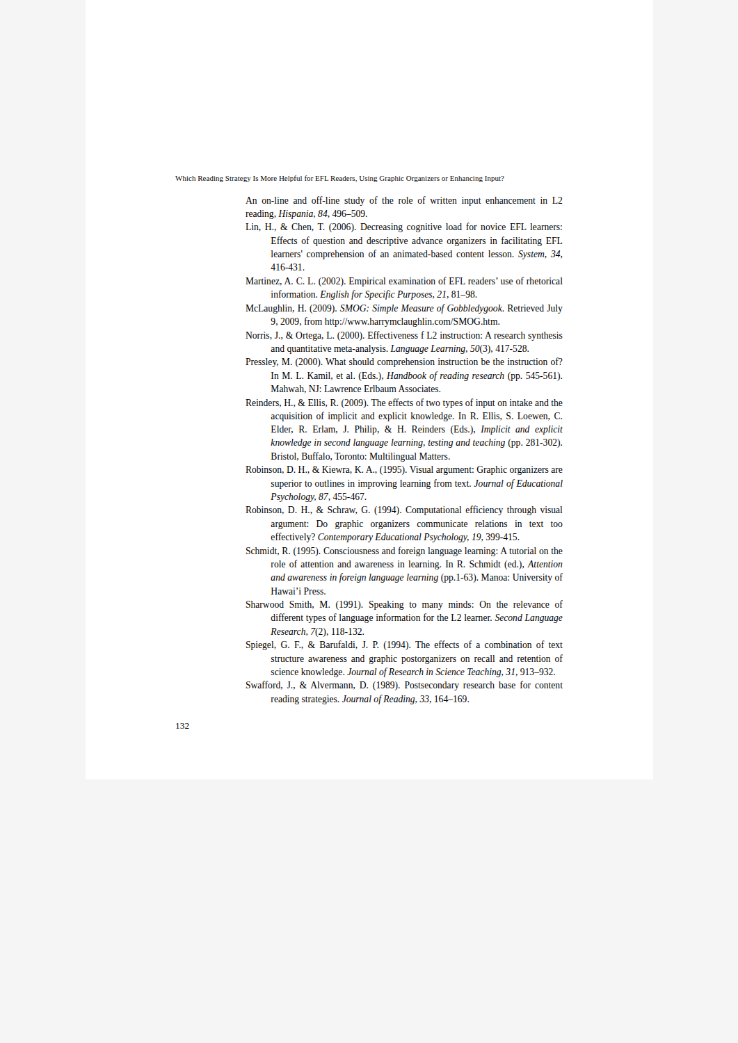Which Reading Strategy Is More Helpful for EFL Readers, Using Graphic Organizers or Enhancing Input?
An on-line and off-line study of the role of written input enhancement in L2 reading, Hispania, 84, 496–509.
Lin, H., & Chen, T. (2006). Decreasing cognitive load for novice EFL learners: Effects of question and descriptive advance organizers in facilitating EFL learners' comprehension of an animated-based content lesson. System, 34, 416-431.
Martinez, A. C. L. (2002). Empirical examination of EFL readers’ use of rhetorical information. English for Specific Purposes, 21, 81–98.
McLaughlin, H. (2009). SMOG: Simple Measure of Gobbledygook. Retrieved July 9, 2009, from http://www.harrymclaughlin.com/SMOG.htm.
Norris, J., & Ortega, L. (2000). Effectiveness f L2 instruction: A research synthesis and quantitative meta-analysis. Language Learning, 50(3), 417-528.
Pressley, M. (2000). What should comprehension instruction be the instruction of? In M. L. Kamil, et al. (Eds.), Handbook of reading research (pp. 545-561). Mahwah, NJ: Lawrence Erlbaum Associates.
Reinders, H., & Ellis, R. (2009). The effects of two types of input on intake and the acquisition of implicit and explicit knowledge. In R. Ellis, S. Loewen, C. Elder, R. Erlam, J. Philip, & H. Reinders (Eds.), Implicit and explicit knowledge in second language learning, testing and teaching (pp. 281-302). Bristol, Buffalo, Toronto: Multilingual Matters.
Robinson, D. H., & Kiewra, K. A., (1995). Visual argument: Graphic organizers are superior to outlines in improving learning from text. Journal of Educational Psychology, 87, 455-467.
Robinson, D. H., & Schraw, G. (1994). Computational efficiency through visual argument: Do graphic organizers communicate relations in text too effectively? Contemporary Educational Psychology, 19, 399-415.
Schmidt, R. (1995). Consciousness and foreign language learning: A tutorial on the role of attention and awareness in learning. In R. Schmidt (ed.), Attention and awareness in foreign language learning (pp.1-63). Manoa: University of Hawai’i Press.
Sharwood Smith, M. (1991). Speaking to many minds: On the relevance of different types of language information for the L2 learner. Second Language Research, 7(2), 118-132.
Spiegel, G. F., & Barufaldi, J. P. (1994). The effects of a combination of text structure awareness and graphic postorganizers on recall and retention of science knowledge. Journal of Research in Science Teaching, 31, 913–932.
Swafford, J., & Alvermann, D. (1989). Postsecondary research base for content reading strategies. Journal of Reading, 33, 164–169.
132